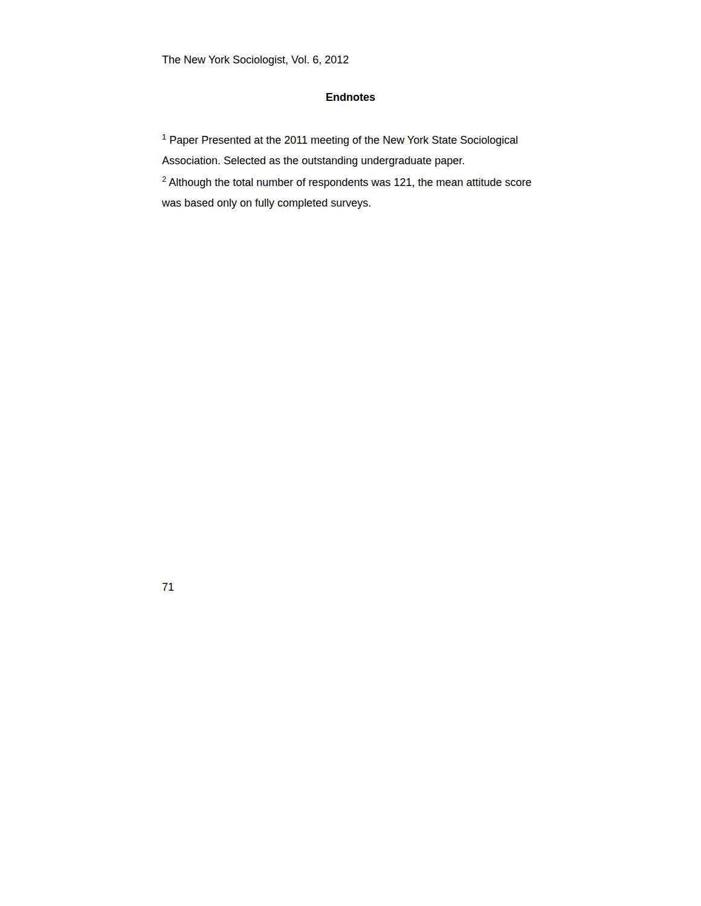The New York Sociologist, Vol. 6, 2012
Endnotes
1 Paper Presented at the 2011 meeting of the New York State Sociological Association. Selected as the outstanding undergraduate paper.
2 Although the total number of respondents was 121, the mean attitude score was based only on fully completed surveys.
71